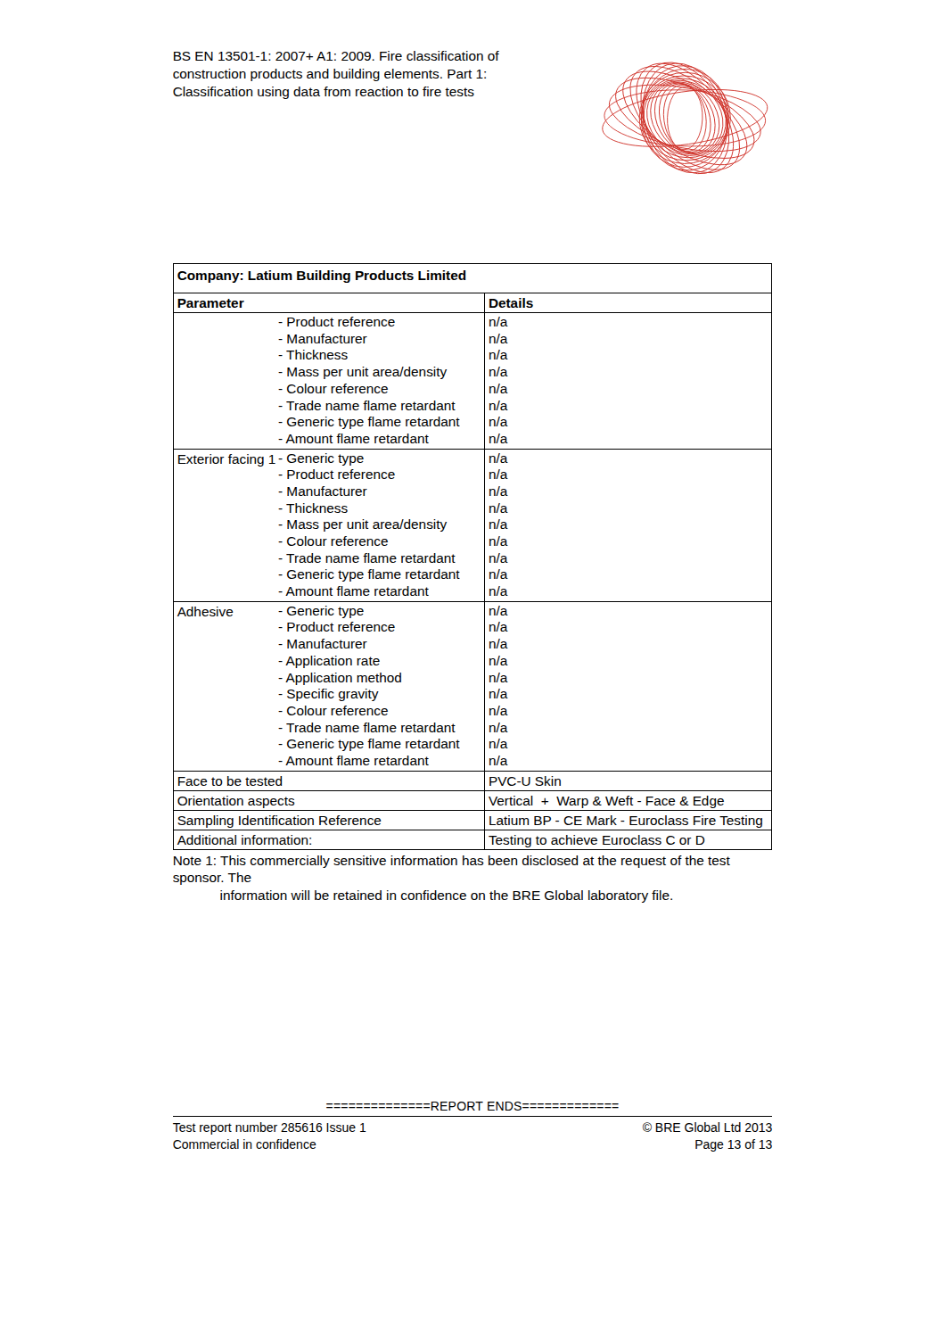BS EN 13501-1: 2007+ A1: 2009. Fire classification of construction products and building elements. Part 1: Classification using data from reaction to fire tests
| Company: Latium Building Products Limited |
| Parameter | Details |
| - Product reference - Manufacturer - Thickness - Mass per unit area/density - Colour reference - Trade name flame retardant - Generic type flame retardant - Amount flame retardant | n/a n/a n/a n/a n/a n/a n/a n/a |
| Exterior facing 1 - Generic type - Product reference - Manufacturer - Thickness - Mass per unit area/density - Colour reference - Trade name flame retardant - Generic type flame retardant - Amount flame retardant | n/a n/a n/a n/a n/a n/a n/a n/a n/a |
| Adhesive - Generic type - Product reference - Manufacturer - Application rate - Application method - Specific gravity - Colour reference - Trade name flame retardant - Generic type flame retardant - Amount flame retardant | n/a n/a n/a n/a n/a n/a n/a n/a n/a n/a |
| Face to be tested | PVC-U Skin |
| Orientation aspects | Vertical + Warp & Weft - Face & Edge |
| Sampling Identification Reference | Latium BP - CE Mark - Euroclass Fire Testing |
| Additional information: | Testing to achieve Euroclass C or D |
Note 1: This commercially sensitive information has been disclosed at the request of the test sponsor. The information will be retained in confidence on the BRE Global laboratory file.
==============REPORT ENDS=============
Test report number 285616 Issue 1
Commercial in confidence
© BRE Global Ltd 2013
Page 13 of 13